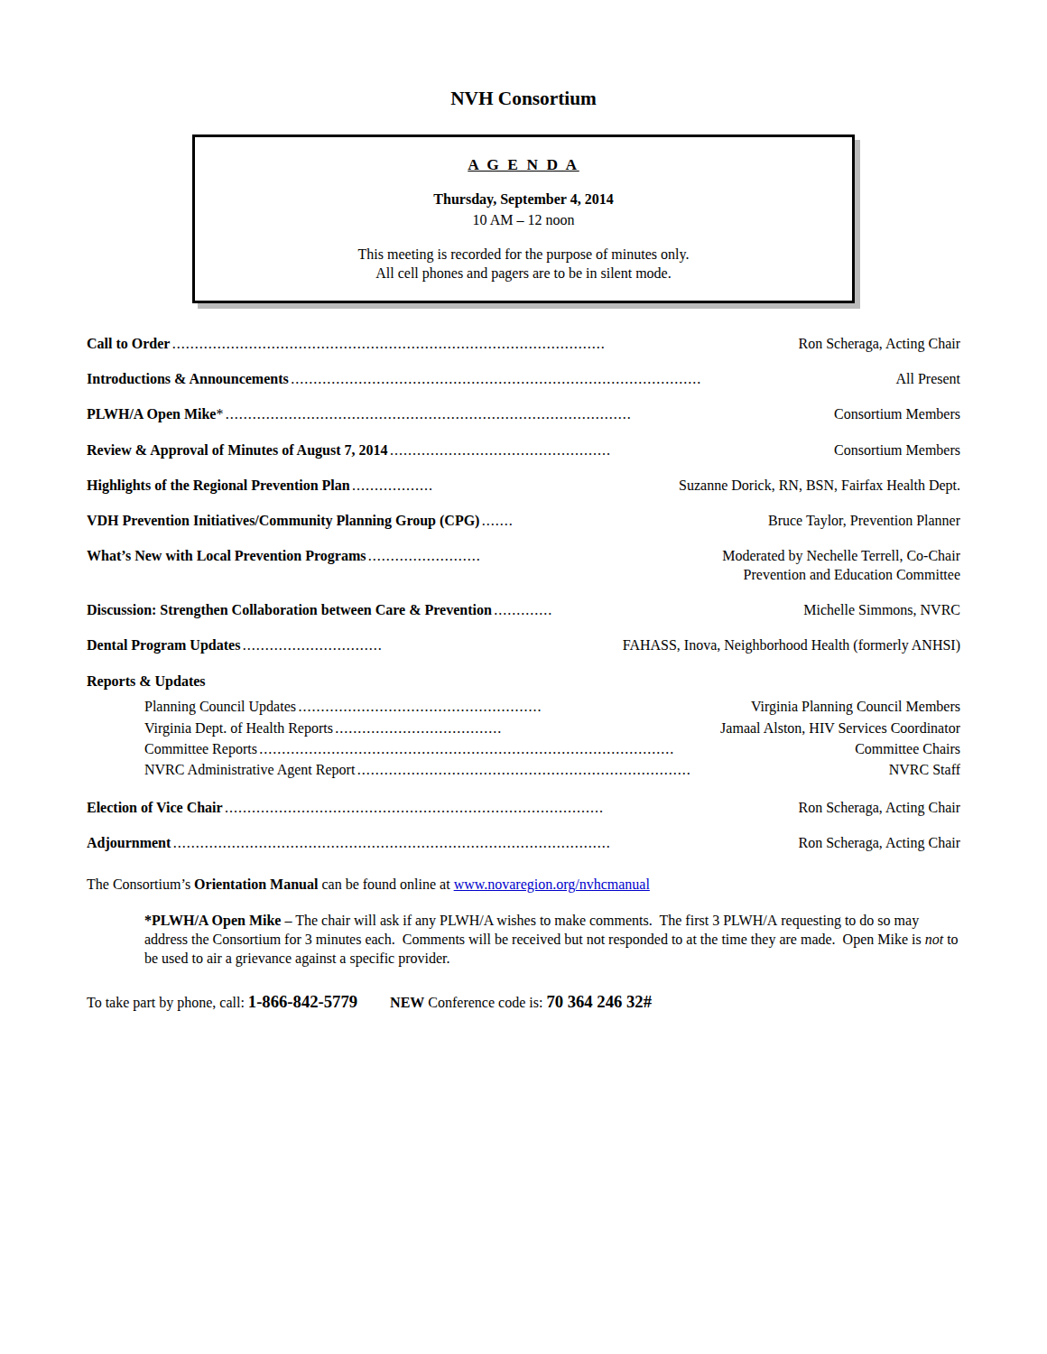NVH Consortium
A G E N D A
Thursday, September 4, 2014
10 AM – 12 noon
This meeting is recorded for the purpose of minutes only.
All cell phones and pagers are to be in silent mode.
Call to Order ................................................................................................ Ron Scheraga, Acting Chair
Introductions & Announcements ........................................................................................... All Present
PLWH/A Open Mike* .......................................................................................... Consortium Members
Review & Approval of Minutes of August 7, 2014 ................................................. Consortium Members
Highlights of the Regional Prevention Plan .................. Suzanne Dorick, RN, BSN, Fairfax Health Dept.
VDH Prevention Initiatives/Community Planning Group (CPG) ....... Bruce Taylor, Prevention Planner
What’s New with Local Prevention Programs ......................... Moderated by Nechelle Terrell, Co-Chair
Prevention and Education Committee
Discussion: Strengthen Collaboration between Care & Prevention ............. Michelle Simmons, NVRC
Dental Program Updates ............................... FAHASS, Inova, Neighborhood Health (formerly ANHSI)
Reports & Updates
Planning Council Updates ...................................................... Virginia Planning Council Members
Virginia Dept. of Health Reports ..................................... Jamaal Alston, HIV Services Coordinator
Committee Reports ............................................................................................ Committee Chairs
NVRC Administrative Agent Report .......................................................................... NVRC Staff
Election of Vice Chair .................................................................................... Ron Scheraga, Acting Chair
Adjournment ................................................................................................. Ron Scheraga, Acting Chair
The Consortium’s Orientation Manual can be found online at www.novaregion.org/nvhcmanual
*PLWH/A Open Mike – The chair will ask if any PLWH/A wishes to make comments. The first 3 PLWH/A requesting to do so may address the Consortium for 3 minutes each. Comments will be received but not responded to at the time they are made. Open Mike is not to be used to air a grievance against a specific provider.
To take part by phone, call: 1-866-842-5779 NEW Conference code is: 70 364 246 32#